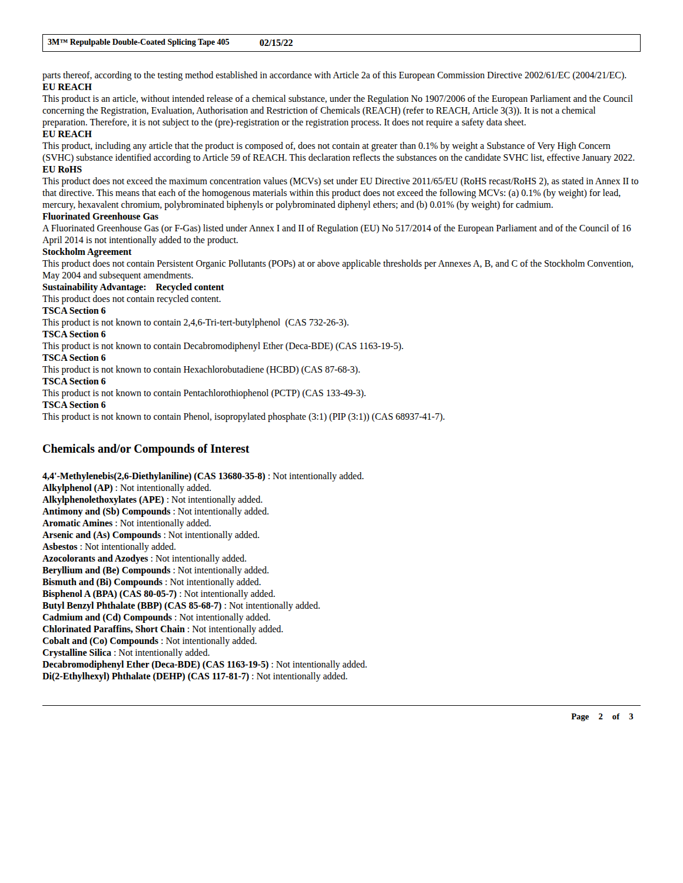3M™ Repulpable Double-Coated Splicing Tape 405 02/15/22
parts thereof, according to the testing method established in accordance with Article 2a of this European Commission Directive 2002/61/EC (2004/21/EC).
EU REACH
This product is an article, without intended release of a chemical substance, under the Regulation No 1907/2006 of the European Parliament and the Council concerning the Registration, Evaluation, Authorisation and Restriction of Chemicals (REACH) (refer to REACH, Article 3(3)). It is not a chemical preparation. Therefore, it is not subject to the (pre)-registration or the registration process. It does not require a safety data sheet.
EU REACH
This product, including any article that the product is composed of, does not contain at greater than 0.1% by weight a Substance of Very High Concern (SVHC) substance identified according to Article 59 of REACH. This declaration reflects the substances on the candidate SVHC list, effective January 2022.
EU RoHS
This product does not exceed the maximum concentration values (MCVs) set under EU Directive 2011/65/EU (RoHS recast/RoHS 2), as stated in Annex II to that directive. This means that each of the homogenous materials within this product does not exceed the following MCVs: (a) 0.1% (by weight) for lead, mercury, hexavalent chromium, polybrominated biphenyls or polybrominated diphenyl ethers; and (b) 0.01% (by weight) for cadmium.
Fluorinated Greenhouse Gas
A Fluorinated Greenhouse Gas (or F-Gas) listed under Annex I and II of Regulation (EU) No 517/2014 of the European Parliament and of the Council of 16 April 2014 is not intentionally added to the product.
Stockholm Agreement
This product does not contain Persistent Organic Pollutants (POPs) at or above applicable thresholds per Annexes A, B, and C of the Stockholm Convention, May 2004 and subsequent amendments.
Sustainability Advantage: Recycled content
This product does not contain recycled content.
TSCA Section 6
This product is not known to contain 2,4,6-Tri-tert-butylphenol (CAS 732-26-3).
TSCA Section 6
This product is not known to contain Decabromodiphenyl Ether (Deca-BDE) (CAS 1163-19-5).
TSCA Section 6
This product is not known to contain Hexachlorobutadiene (HCBD) (CAS 87-68-3).
TSCA Section 6
This product is not known to contain Pentachlorothiophenol (PCTP) (CAS 133-49-3).
TSCA Section 6
This product is not known to contain Phenol, isopropylated phosphate (3:1) (PIP (3:1)) (CAS 68937-41-7).
Chemicals and/or Compounds of Interest
4,4'-Methylenebis(2,6-Diethylaniline) (CAS 13680-35-8) : Not intentionally added.
Alkylphenol (AP) : Not intentionally added.
Alkylphenolethoxylates (APE) : Not intentionally added.
Antimony and (Sb) Compounds : Not intentionally added.
Aromatic Amines : Not intentionally added.
Arsenic and (As) Compounds : Not intentionally added.
Asbestos : Not intentionally added.
Azocolorants and Azodyes : Not intentionally added.
Beryllium and (Be) Compounds : Not intentionally added.
Bismuth and (Bi) Compounds : Not intentionally added.
Bisphenol A (BPA) (CAS 80-05-7) : Not intentionally added.
Butyl Benzyl Phthalate (BBP) (CAS 85-68-7) : Not intentionally added.
Cadmium and (Cd) Compounds : Not intentionally added.
Chlorinated Paraffins, Short Chain : Not intentionally added.
Cobalt and (Co) Compounds : Not intentionally added.
Crystalline Silica : Not intentionally added.
Decabromodiphenyl Ether (Deca-BDE) (CAS 1163-19-5) : Not intentionally added.
Di(2-Ethylhexyl) Phthalate (DEHP) (CAS 117-81-7) : Not intentionally added.
Page 2 of 3